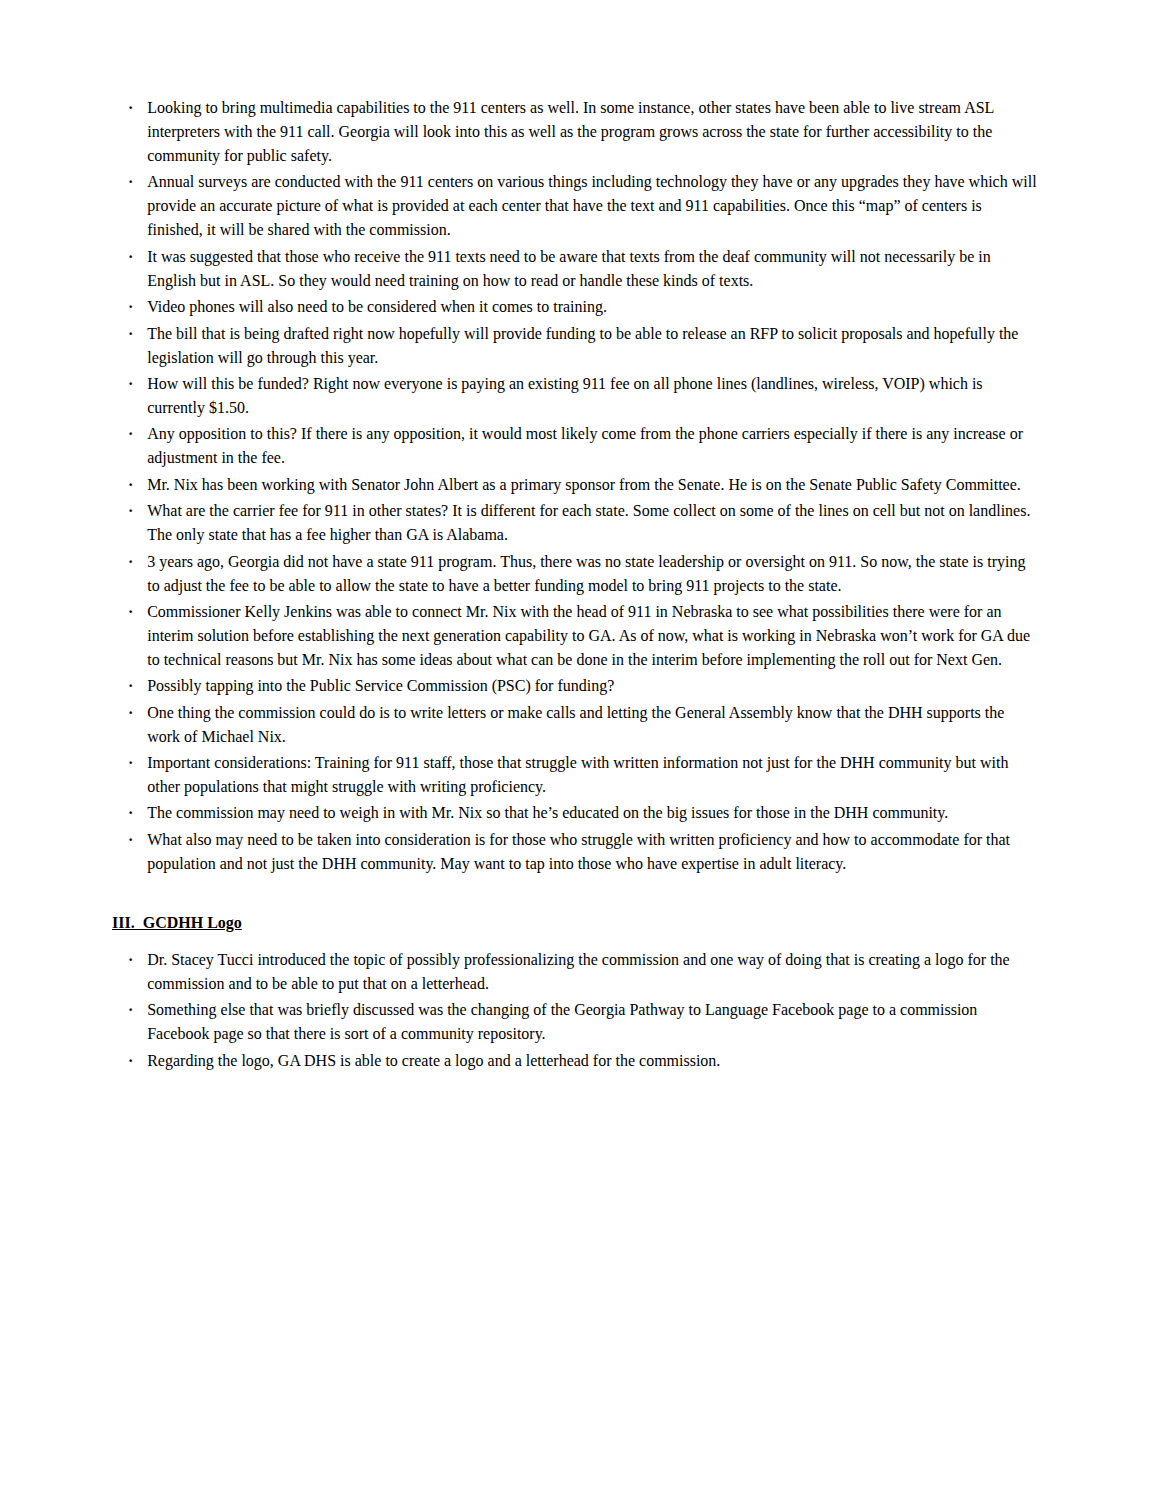Looking to bring multimedia capabilities to the 911 centers as well. In some instance, other states have been able to live stream ASL interpreters with the 911 call. Georgia will look into this as well as the program grows across the state for further accessibility to the community for public safety.
Annual surveys are conducted with the 911 centers on various things including technology they have or any upgrades they have which will provide an accurate picture of what is provided at each center that have the text and 911 capabilities. Once this “map” of centers is finished, it will be shared with the commission.
It was suggested that those who receive the 911 texts need to be aware that texts from the deaf community will not necessarily be in English but in ASL. So they would need training on how to read or handle these kinds of texts.
Video phones will also need to be considered when it comes to training.
The bill that is being drafted right now hopefully will provide funding to be able to release an RFP to solicit proposals and hopefully the legislation will go through this year.
How will this be funded? Right now everyone is paying an existing 911 fee on all phone lines (landlines, wireless, VOIP) which is currently $1.50.
Any opposition to this? If there is any opposition, it would most likely come from the phone carriers especially if there is any increase or adjustment in the fee.
Mr. Nix has been working with Senator John Albert as a primary sponsor from the Senate. He is on the Senate Public Safety Committee.
What are the carrier fee for 911 in other states? It is different for each state. Some collect on some of the lines on cell but not on landlines. The only state that has a fee higher than GA is Alabama.
3 years ago, Georgia did not have a state 911 program. Thus, there was no state leadership or oversight on 911. So now, the state is trying to adjust the fee to be able to allow the state to have a better funding model to bring 911 projects to the state.
Commissioner Kelly Jenkins was able to connect Mr. Nix with the head of 911 in Nebraska to see what possibilities there were for an interim solution before establishing the next generation capability to GA. As of now, what is working in Nebraska won’t work for GA due to technical reasons but Mr. Nix has some ideas about what can be done in the interim before implementing the roll out for Next Gen.
Possibly tapping into the Public Service Commission (PSC) for funding?
One thing the commission could do is to write letters or make calls and letting the General Assembly know that the DHH supports the work of Michael Nix.
Important considerations: Training for 911 staff, those that struggle with written information not just for the DHH community but with other populations that might struggle with writing proficiency.
The commission may need to weigh in with Mr. Nix so that he’s educated on the big issues for those in the DHH community.
What also may need to be taken into consideration is for those who struggle with written proficiency and how to accommodate for that population and not just the DHH community. May want to tap into those who have expertise in adult literacy.
III. GCDHH Logo
Dr. Stacey Tucci introduced the topic of possibly professionalizing the commission and one way of doing that is creating a logo for the commission and to be able to put that on a letterhead.
Something else that was briefly discussed was the changing of the Georgia Pathway to Language Facebook page to a commission Facebook page so that there is sort of a community repository.
Regarding the logo, GA DHS is able to create a logo and a letterhead for the commission.